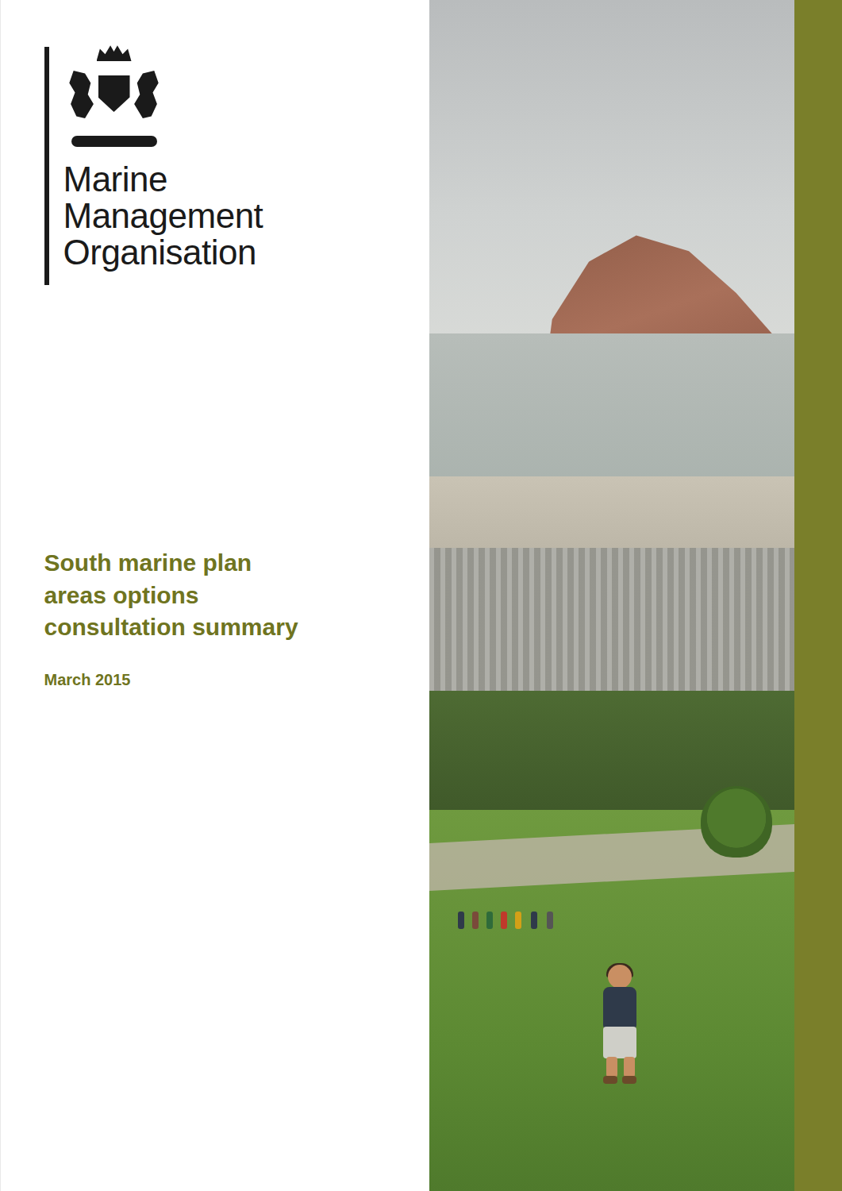Marine
Management
Organisation
South marine plan areas options consultation summary
March 2015